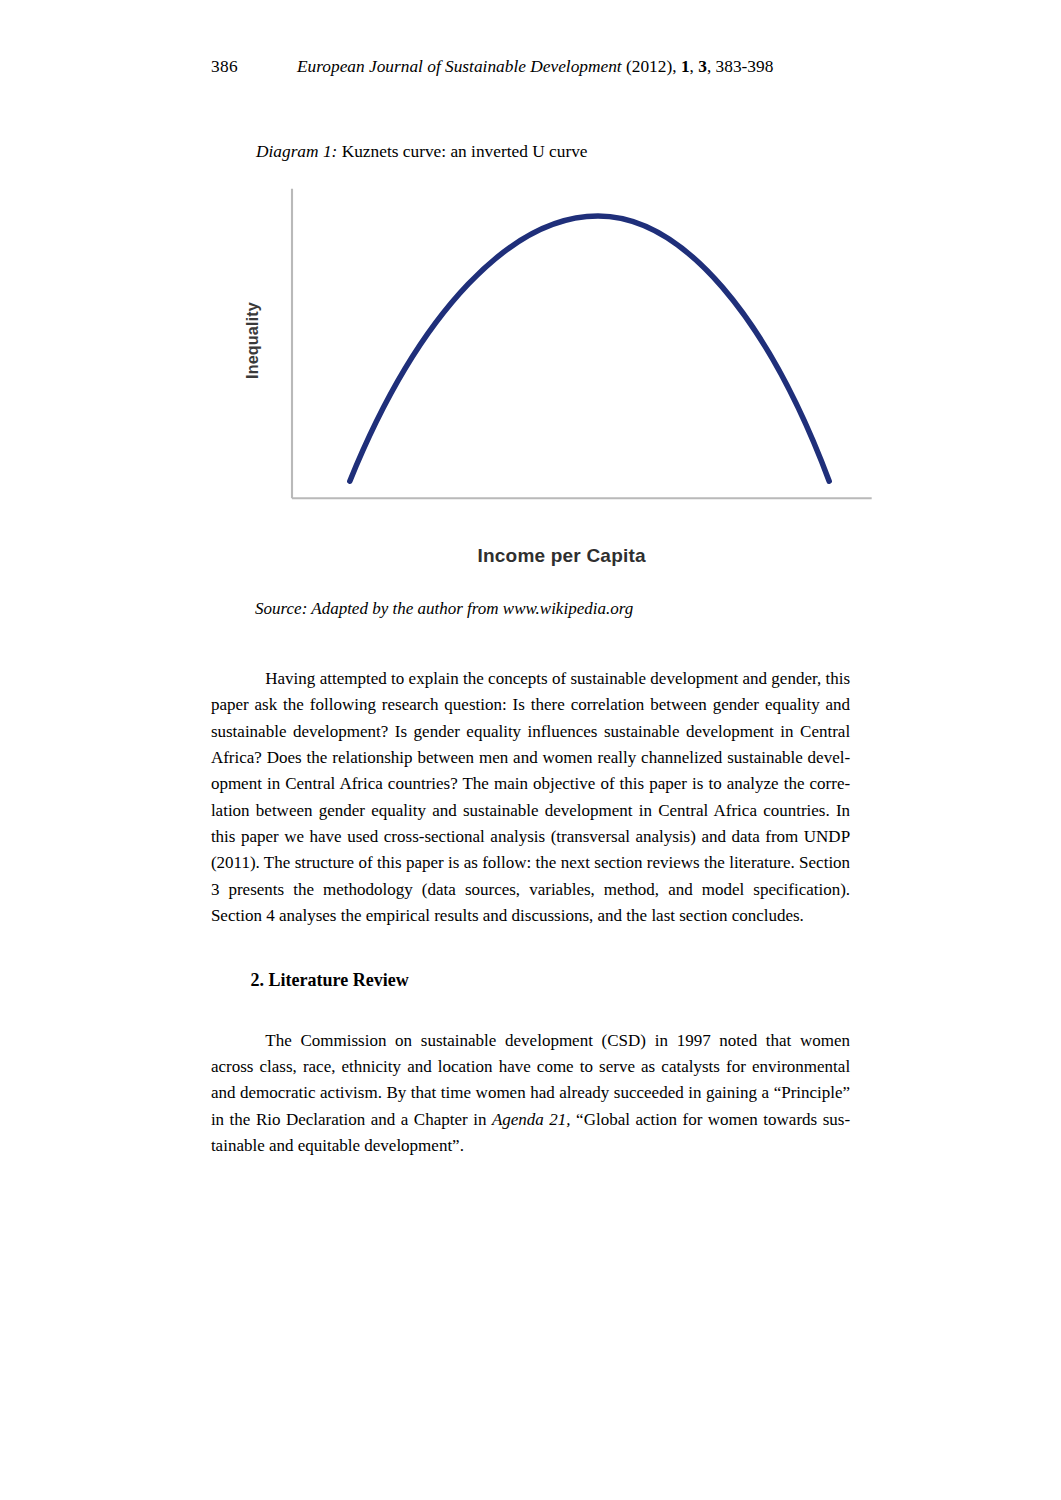386
European Journal of Sustainable Development (2012), 1, 3, 383-398
Diagram 1: Kuznets curve: an inverted U curve
Inequality
Income per Capita
Source: Adapted by the author from www.wikipedia.org
Having attempted to explain the concepts of sustainable development and gender, this paper ask the following research question: Is there correlation between gender equality and sustainable development? Is gender equality influences sustainable development in Central Africa? Does the relationship between men and women really channelized sustainable development in Central Africa countries? The main objective of this paper is to analyze the correlation between gender equality and sustainable development in Central Africa countries. In this paper we have used cross-sectional analysis (transversal analysis) and data from UNDP (2011). The structure of this paper is as follow: the next section reviews the literature. Section 3 presents the methodology (data sources, variables, method, and model specification). Section 4 analyses the empirical results and discussions, and the last section concludes.
2. Literature Review
The Commission on sustainable development (CSD) in 1997 noted that women across class, race, ethnicity and location have come to serve as catalysts for environmental and democratic activism. By that time women had already succeeded in gaining a “Principle” in the Rio Declaration and a Chapter in Agenda 21, “Global action for women towards sustainable and equitable development”.